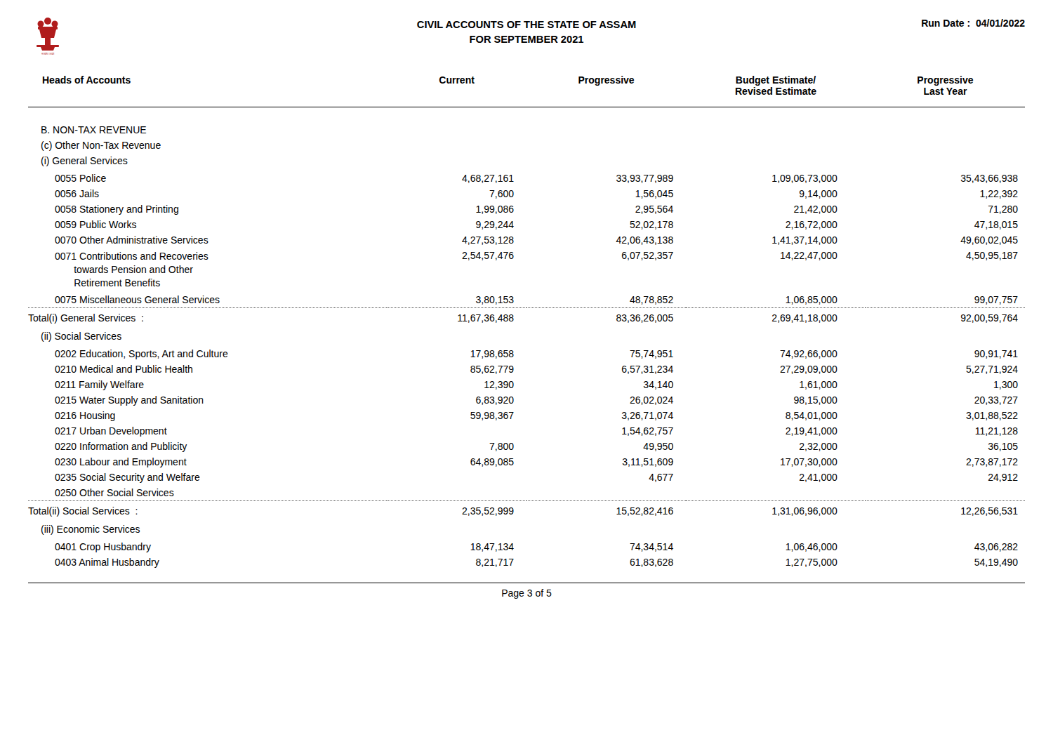सत्यमेव जयते
CIVIL ACCOUNTS OF THE STATE OF ASSAM
FOR SEPTEMBER 2021
Run Date : 04/01/2022
| Heads of Accounts | Current | Progressive | Budget Estimate/ Revised Estimate | Progressive Last Year |
| --- | --- | --- | --- | --- |
| B. NON-TAX REVENUE | | | | |
| (c) Other Non-Tax Revenue | | | | |
| (i) General Services | | | | |
| 0055 Police | 4,68,27,161 | 33,93,77,989 | 1,09,06,73,000 | 35,43,66,938 |
| 0056 Jails | 7,600 | 1,56,045 | 9,14,000 | 1,22,392 |
| 0058 Stationery and Printing | 1,99,086 | 2,95,564 | 21,42,000 | 71,280 |
| 0059 Public Works | 9,29,244 | 52,02,178 | 2,16,72,000 | 47,18,015 |
| 0070 Other Administrative Services | 4,27,53,128 | 42,06,43,138 | 1,41,37,14,000 | 49,60,02,045 |
| 0071 Contributions and Recoveries towards Pension and Other Retirement Benefits | 2,54,57,476 | 6,07,52,357 | 14,22,47,000 | 4,50,95,187 |
| 0075 Miscellaneous General Services | 3,80,153 | 48,78,852 | 1,06,85,000 | 99,07,757 |
| Total(i) General Services : | 11,67,36,488 | 83,36,26,005 | 2,69,41,18,000 | 92,00,59,764 |
| (ii) Social Services | | | | |
| 0202 Education, Sports, Art and Culture | 17,98,658 | 75,74,951 | 74,92,66,000 | 90,91,741 |
| 0210 Medical and Public Health | 85,62,779 | 6,57,31,234 | 27,29,09,000 | 5,27,71,924 |
| 0211 Family Welfare | 12,390 | 34,140 | 1,61,000 | 1,300 |
| 0215 Water Supply and Sanitation | 6,83,920 | 26,02,024 | 98,15,000 | 20,33,727 |
| 0216 Housing | 59,98,367 | 3,26,71,074 | 8,54,01,000 | 3,01,88,522 |
| 0217 Urban Development | | 1,54,62,757 | 2,19,41,000 | 11,21,128 |
| 0220 Information and Publicity | 7,800 | 49,950 | 2,32,000 | 36,105 |
| 0230 Labour and Employment | 64,89,085 | 3,11,51,609 | 17,07,30,000 | 2,73,87,172 |
| 0235 Social Security and Welfare | | 4,677 | 2,41,000 | 24,912 |
| 0250 Other Social Services | | | | |
| Total(ii) Social Services : | 2,35,52,999 | 15,52,82,416 | 1,31,06,96,000 | 12,26,56,531 |
| (iii) Economic Services | | | | |
| 0401 Crop Husbandry | 18,47,134 | 74,34,514 | 1,06,46,000 | 43,06,282 |
| 0403 Animal Husbandry | 8,21,717 | 61,83,628 | 1,27,75,000 | 54,19,490 |
Page 3 of 5